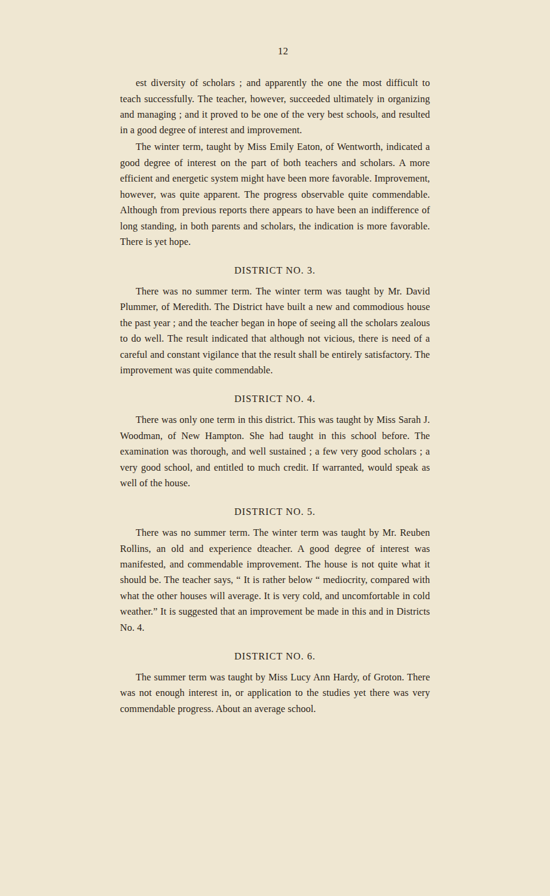12
est diversity of scholars ; and apparently the one the most difficult to teach successfully. The teacher, however, succeeded ultimately in organizing and managing ; and it proved to be one of the very best schools, and resulted in a good degree of interest and improvement.
The winter term, taught by Miss Emily Eaton, of Wentworth, indicated a good degree of interest on the part of both teachers and scholars. A more efficient and energetic system might have been more favorable. Improvement, however, was quite apparent. The progress observable quite commendable. Although from previous reports there appears to have been an indifference of long standing, in both parents and scholars, the indication is more favorable. There is yet hope.
DISTRICT NO. 3.
There was no summer term. The winter term was taught by Mr. David Plummer, of Meredith. The District have built a new and commodious house the past year ; and the teacher began in hope of seeing all the scholars zealous to do well. The result indicated that although not vicious, there is need of a careful and constant vigilance that the result shall be entirely satisfactory. The improvement was quite commendable.
DISTRICT NO. 4.
There was only one term in this district. This was taught by Miss Sarah J. Woodman, of New Hampton. She had taught in this school before. The examination was thorough, and well sustained ; a few very good scholars ; a very good school, and entitled to much credit. If warranted, would speak as well of the house.
DISTRICT NO. 5.
There was no summer term. The winter term was taught by Mr. Reuben Rollins, an old and experience dteacher. A good degree of interest was manifested, and commendable improvement. The house is not quite what it should be. The teacher says, “ It is rather below “ mediocrity, compared with what the other houses will average. It is very cold, and uncomfortable in cold weather.” It is suggested that an improvement be made in this and in Districts No. 4.
DISTRICT NO. 6.
The summer term was taught by Miss Lucy Ann Hardy, of Groton. There was not enough interest in, or application to the studies yet there was very commendable progress. About an average school.